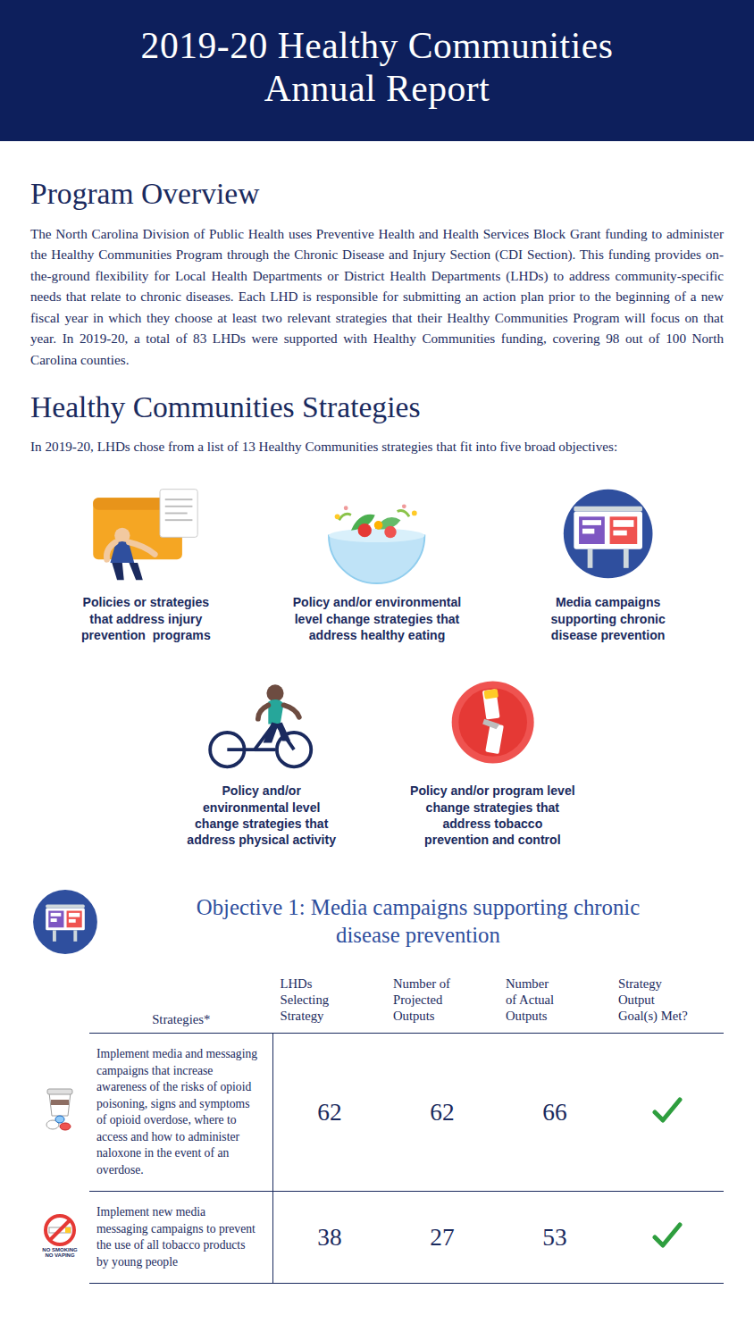2019-20 Healthy Communities
Annual Report
Program Overview
The North Carolina Division of Public Health uses Preventive Health and Health Services Block Grant funding to administer the Healthy Communities Program through the Chronic Disease and Injury Section (CDI Section). This funding provides on-the-ground flexibility for Local Health Departments or District Health Departments (LHDs) to address community-specific needs that relate to chronic diseases. Each LHD is responsible for submitting an action plan prior to the beginning of a new fiscal year in which they choose at least two relevant strategies that their Healthy Communities Program will focus on that year. In 2019-20, a total of 83 LHDs were supported with Healthy Communities funding, covering 98 out of 100 North Carolina counties.
Healthy Communities Strategies
In 2019-20, LHDs chose from a list of 13 Healthy Communities strategies that fit into five broad objectives:
Policies or strategies
that address injury
prevention programs
Policy and/or environmental
level change strategies that
address healthy eating
Media campaigns
supporting chronic
disease prevention
Policy and/or
environmental level
change strategies that
address physical activity
Policy and/or program level
change strategies that
address tobacco
prevention and control
Objective 1: Media campaigns supporting chronic
disease prevention
| | Strategies* | LHDs Selecting Strategy | Number of Projected Outputs | Number of Actual Outputs | Strategy Output Goal(s) Met? |
| --- | --- | --- | --- | --- | --- |
| | Implement media and messaging campaigns that increase awareness of the risks of opioid poisoning, signs and symptoms of opioid overdose, where to access and how to administer naloxone in the event of an overdose. | 62 | 62 | 66 | |
| NO SMOKING NO VAPING | Implement new media messaging campaigns to prevent the use of all tobacco products by young people | 38 | 27 | 53 | |